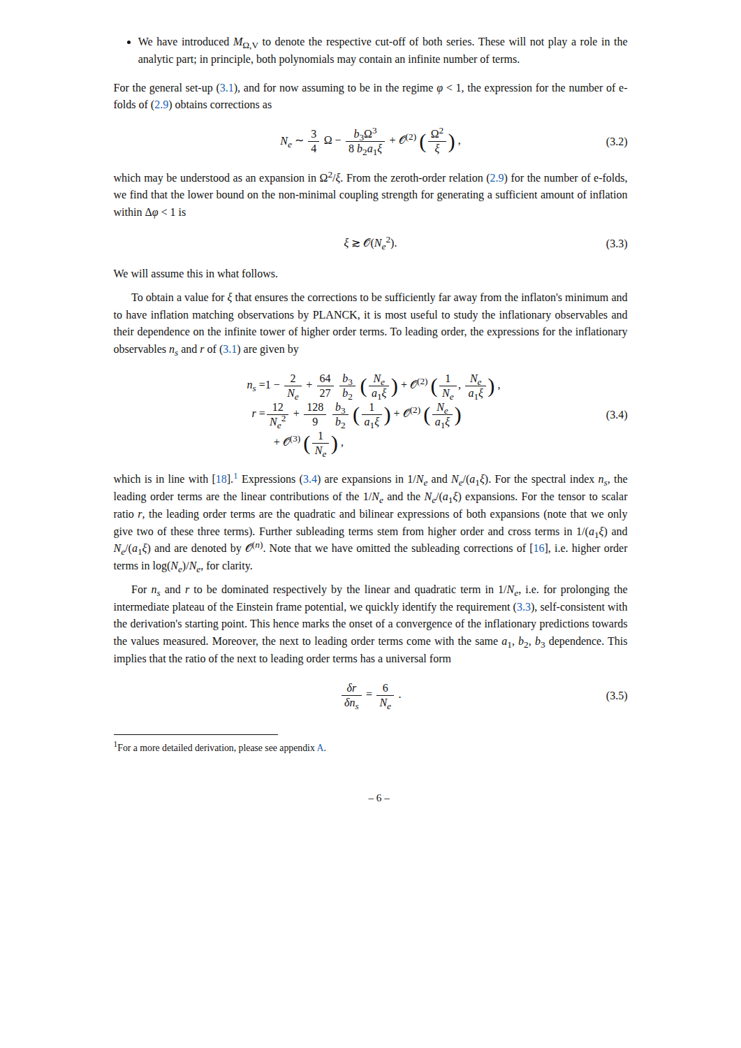We have introduced MΩ,V to denote the respective cut-off of both series. These will not play a role in the analytic part; in principle, both polynomials may contain an infinite number of terms.
For the general set-up (3.1), and for now assuming to be in the regime φ < 1, the expression for the number of e-folds of (2.9) obtains corrections as
Ne ∼ 34 Ω − b3Ω38 b2a1ξ + 𝒪(2) (Ω2 ξ) , (3.2)
which may be understood as an expansion in Ω2/ξ. From the zeroth-order relation (2.9) for the number of e-folds, we find that the lower bound on the non-minimal coupling strength for generating a sufficient amount of inflation within Δφ < 1 is
ξ ≳ 𝒪(Ne2). (3.3)
We will assume this in what follows.
To obtain a value for ξ that ensures the corrections to be sufficiently far away from the inflaton's minimum and to have inflation matching observations by PLANCK, it is most useful to study the inflationary observables and their dependence on the infinite tower of higher order terms. To leading order, the expressions for the inflationary observables ns and r of (3.1) are given by
ns =1 − 2 Ne + 6427 b3 b2 (Ne a1ξ) + 𝒪(2) (1 Ne, Ne a1ξ) , r =12 Ne2 + 1289 b3 b2 (1 a1ξ) + 𝒪(2) (Ne a1ξ) + 𝒪(3) (1 Ne) , (3.4)
which is in line with [18].1 Expressions (3.4) are expansions in 1/Ne and Ne/(a1ξ). For the spectral index ns, the leading order terms are the linear contributions of the 1/Ne and the Ne/(a1ξ) expansions. For the tensor to scalar ratio r, the leading order terms are the quadratic and bilinear expressions of both expansions (note that we only give two of these three terms). Further subleading terms stem from higher order and cross terms in 1/(a1ξ) and Ne/(a1ξ) and are denoted by 𝒪(n). Note that we have omitted the subleading corrections of [16], i.e. higher order terms in log(Ne)/Ne, for clarity.
For ns and r to be dominated respectively by the linear and quadratic term in 1/Ne, i.e. for prolonging the intermediate plateau of the Einstein frame potential, we quickly identify the requirement (3.3), self-consistent with the derivation's starting point. This hence marks the onset of a convergence of the inflationary predictions towards the values measured. Moreover, the next to leading order terms come with the same a1, b2, b3 dependence. This implies that the ratio of the next to leading order terms has a universal form
δr δns = 6 Ne . (3.5)
1For a more detailed derivation, please see appendix A.
– 6 –